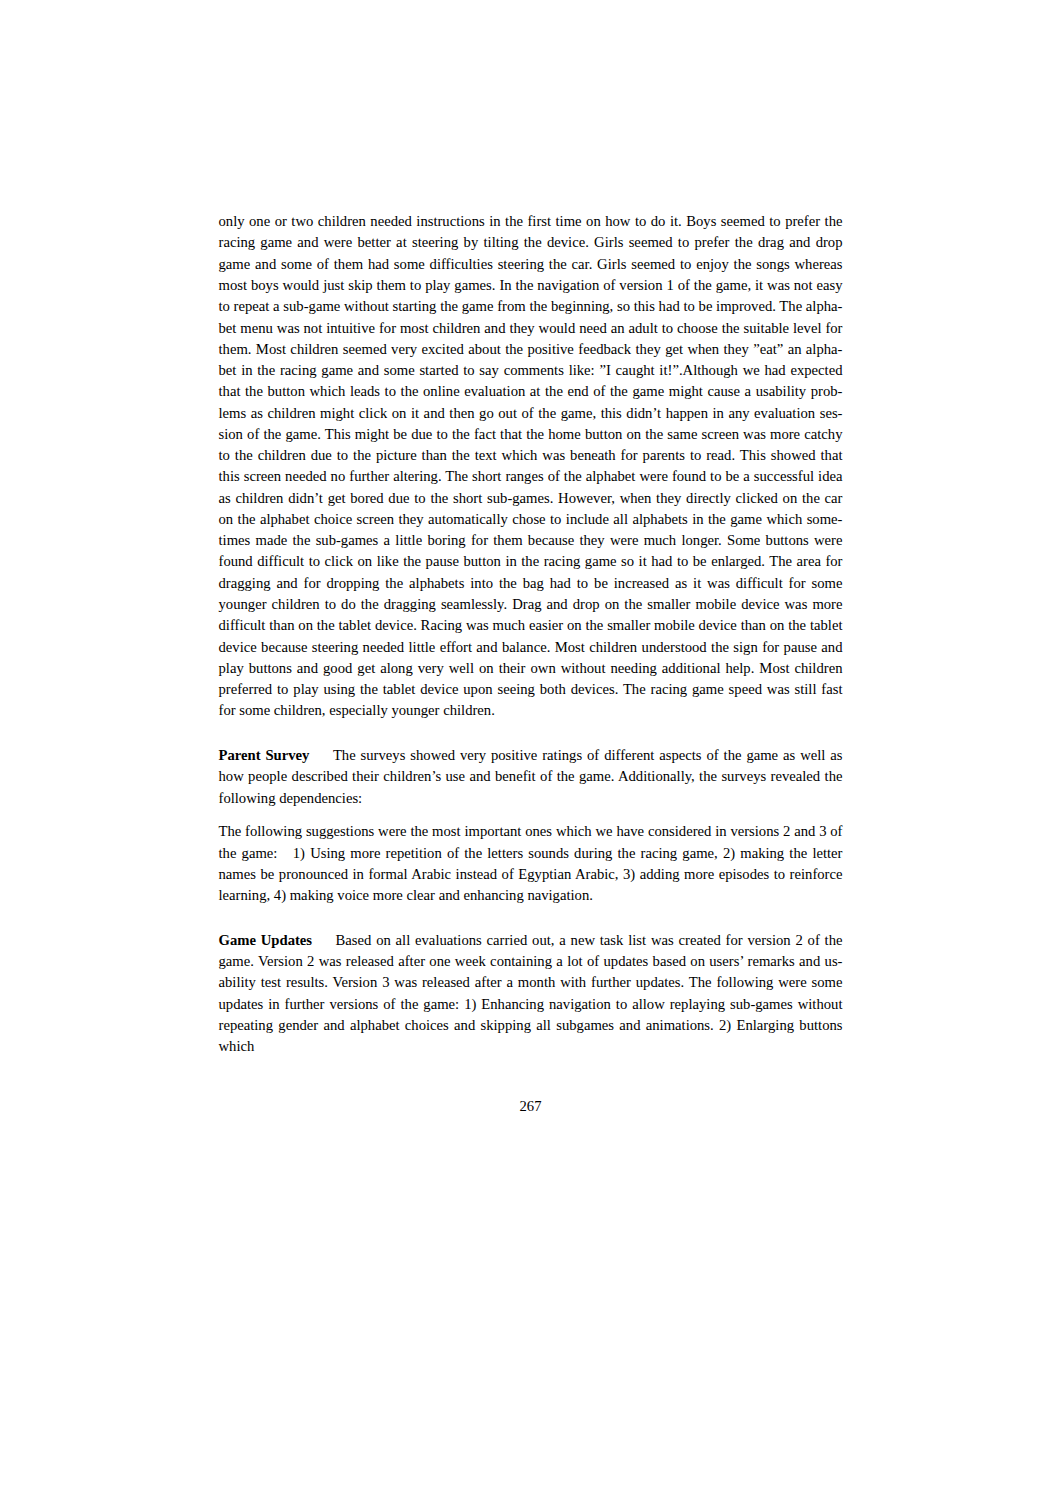only one or two children needed instructions in the first time on how to do it. Boys seemed to prefer the racing game and were better at steering by tilting the device. Girls seemed to prefer the drag and drop game and some of them had some difficulties steering the car. Girls seemed to enjoy the songs whereas most boys would just skip them to play games. In the navigation of version 1 of the game, it was not easy to repeat a sub-game without starting the game from the beginning, so this had to be improved. The alphabet menu was not intuitive for most children and they would need an adult to choose the suitable level for them. Most children seemed very excited about the positive feedback they get when they ”eat” an alphabet in the racing game and some started to say comments like: ”I caught it!”.Although we had expected that the button which leads to the online evaluation at the end of the game might cause a usability problems as children might click on it and then go out of the game, this didn’t happen in any evaluation session of the game. This might be due to the fact that the home button on the same screen was more catchy to the children due to the picture than the text which was beneath for parents to read. This showed that this screen needed no further altering. The short ranges of the alphabet were found to be a successful idea as children didn’t get bored due to the short sub-games. However, when they directly clicked on the car on the alphabet choice screen they automatically chose to include all alphabets in the game which sometimes made the sub-games a little boring for them because they were much longer. Some buttons were found difficult to click on like the pause button in the racing game so it had to be enlarged. The area for dragging and for dropping the alphabets into the bag had to be increased as it was difficult for some younger children to do the dragging seamlessly. Drag and drop on the smaller mobile device was more difficult than on the tablet device. Racing was much easier on the smaller mobile device than on the tablet device because steering needed little effort and balance. Most children understood the sign for pause and play buttons and good get along very well on their own without needing additional help. Most children preferred to play using the tablet device upon seeing both devices. The racing game speed was still fast for some children, especially younger children.
Parent Survey The surveys showed very positive ratings of different aspects of the game as well as how people described their children’s use and benefit of the game. Additionally, the surveys revealed the following dependencies:
The following suggestions were the most important ones which we have considered in versions 2 and 3 of the game: 1) Using more repetition of the letters sounds during the racing game, 2) making the letter names be pronounced in formal Arabic instead of Egyptian Arabic, 3) adding more episodes to reinforce learning, 4) making voice more clear and enhancing navigation.
Game Updates Based on all evaluations carried out, a new task list was created for version 2 of the game. Version 2 was released after one week containing a lot of updates based on users’ remarks and usability test results. Version 3 was released after a month with further updates. The following were some updates in further versions of the game: 1) Enhancing navigation to allow replaying sub-games without repeating gender and alphabet choices and skipping all subgames and animations. 2) Enlarging buttons which
267